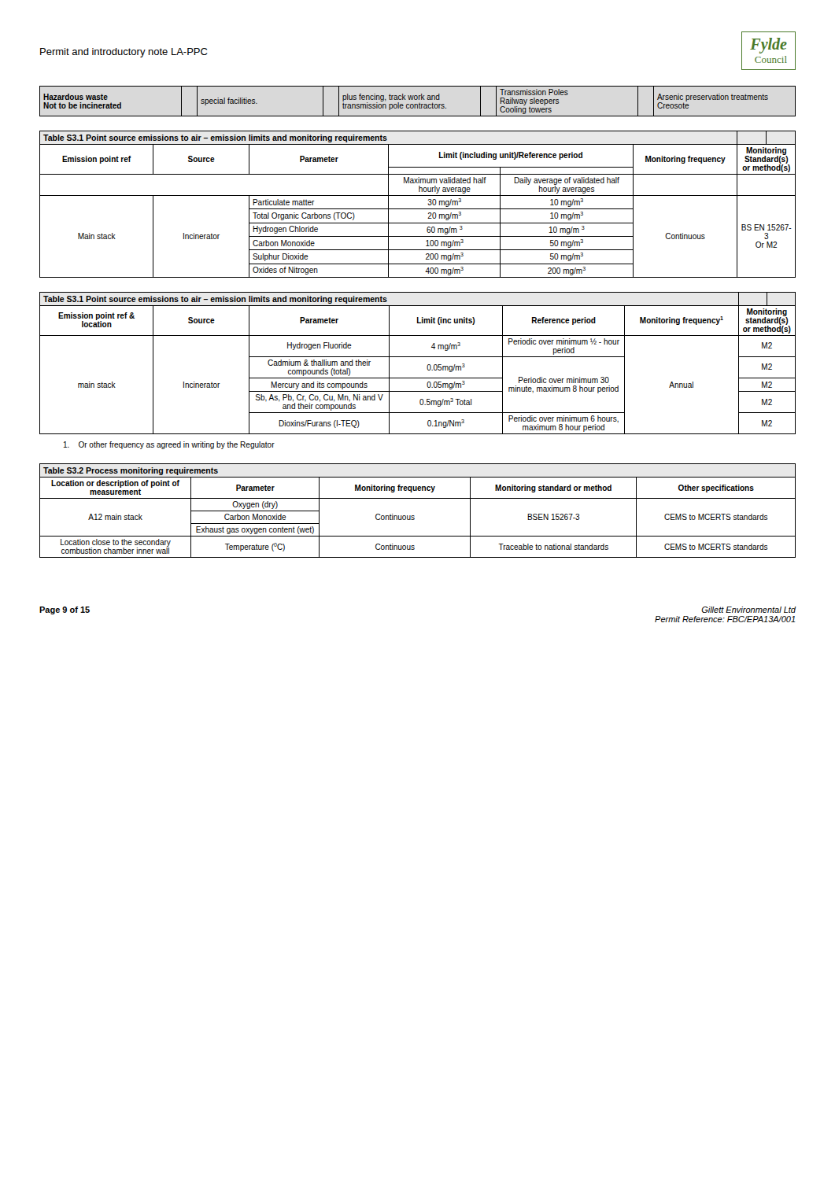Permit and introductory note LA-PPC
Fylde Council
| Hazardous waste Not to be incinerated | | special facilities. | | plus fencing, track work and transmission pole contractors. | | Transmission Poles Railway sleepers Cooling towers | | Arsenic preservation treatments Creosote |
| Table S3.1 Point source emissions to air – emission limits and monitoring requirements | | |
| Emission point ref | Source | Parameter | Limit (including unit)/Reference period | Monitoring frequency | Monitoring Standard(s) or method(s) |
| | | | Maximum validated half hourly average | Daily average of validated half hourly averages | | |
| Main stack | Incinerator | Particulate matter | 30 mg/m 3 | 10 mg/m 3 | Continuous | BS EN 15267-3 Or M2 |
| Total Organic Carbons (TOC) | 20 mg/m 3 | 10 mg/m 3 |
| Hydrogen Chloride | 60 mg/m 3 | 10 mg/m 3 |
| Carbon Monoxide | 100 mg/m 3 | 50 mg/m 3 |
| Sulphur Dioxide | 200 mg/m 3 | 50 mg/m 3 |
| Oxides of Nitrogen | 400 mg/m 3 | 200 mg/m 3 |
| Table S3.1 Point source emissions to air – emission limits and monitoring requirements | | |
| Emission point ref & location | Source | Parameter | Limit (inc units) | Reference period | Monitoring frequency 1 | Monitoring standard(s) or method(s) |
| main stack | Incinerator | Hydrogen Fluoride | 4 mg/m 3 | Periodic over minimum ½ - hour period | Annual | M2 |
| Cadmium & thallium and their compounds (total) | 0.05mg/m 3 | Periodic over minimum 30 minute, maximum 8 hour period | M2 |
| Mercury and its compounds | 0.05mg/m 3 | M2 |
| Sb, As, Pb, Cr, Co, Cu, Mn, Ni and V and their compounds | 0.5mg/m 3 Total | M2 |
| Dioxins/Furans (I-TEQ) | 0.1ng/Nm 3 | Periodic over minimum 6 hours, maximum 8 hour period | M2 |
1. Or other frequency as agreed in writing by the Regulator
| Table S3.2 Process monitoring requirements |
| Location or description of point of measurement | Parameter | Monitoring frequency | Monitoring standard or method | Other specifications |
| A12 main stack | Oxygen (dry) | Continuous | BSEN 15267-3 | CEMS to MCERTS standards |
| Carbon Monoxide |
| Exhaust gas oxygen content (wet) |
| Location close to the secondary combustion chamber inner wall | Temperature ( 0 C) | Continuous | Traceable to national standards | CEMS to MCERTS standards |
Page 9 of 15
Gillett Environmental Ltd
Permit Reference: FBC/EPA13A/001